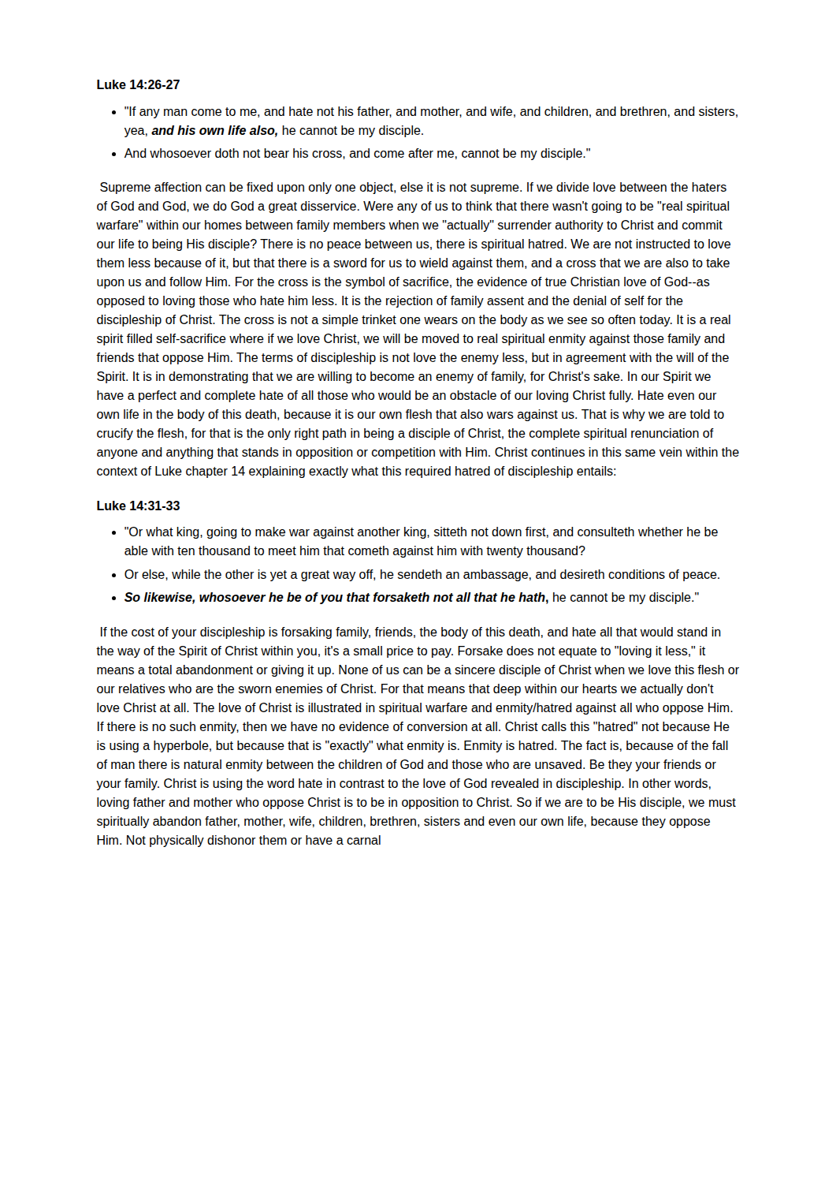Luke 14:26-27
"If any man come to me, and hate not his father, and mother, and wife, and children, and brethren, and sisters, yea, and his own life also, he cannot be my disciple.
And whosoever doth not bear his cross, and come after me, cannot be my disciple."
Supreme affection can be fixed upon only one object, else it is not supreme. If we divide love between the haters of God and God, we do God a great disservice. Were any of us to think that there wasn't going to be "real spiritual warfare" within our homes between family members when we "actually" surrender authority to Christ and commit our life to being His disciple? There is no peace between us, there is spiritual hatred. We are not instructed to love them less because of it, but that there is a sword for us to wield against them, and a cross that we are also to take upon us and follow Him. For the cross is the symbol of sacrifice, the evidence of true Christian love of God--as opposed to loving those who hate him less. It is the rejection of family assent and the denial of self for the discipleship of Christ. The cross is not a simple trinket one wears on the body as we see so often today. It is a real spirit filled self-sacrifice where if we love Christ, we will be moved to real spiritual enmity against those family and friends that oppose Him. The terms of discipleship is not love the enemy less, but in agreement with the will of the Spirit. It is in demonstrating that we are willing to become an enemy of family, for Christ's sake. In our Spirit we have a perfect and complete hate of all those who would be an obstacle of our loving Christ fully. Hate even our own life in the body of this death, because it is our own flesh that also wars against us. That is why we are told to crucify the flesh, for that is the only right path in being a disciple of Christ, the complete spiritual renunciation of anyone and anything that stands in opposition or competition with Him. Christ continues in this same vein within the context of Luke chapter 14 explaining exactly what this required hatred of discipleship entails:
Luke 14:31-33
"Or what king, going to make war against another king, sitteth not down first, and consulteth whether he be able with ten thousand to meet him that cometh against him with twenty thousand?
Or else, while the other is yet a great way off, he sendeth an ambassage, and desireth conditions of peace.
So likewise, whosoever he be of you that forsaketh not all that he hath, he cannot be my disciple."
If the cost of your discipleship is forsaking family, friends, the body of this death, and hate all that would stand in the way of the Spirit of Christ within you, it's a small price to pay. Forsake does not equate to "loving it less," it means a total abandonment or giving it up. None of us can be a sincere disciple of Christ when we love this flesh or our relatives who are the sworn enemies of Christ. For that means that deep within our hearts we actually don't love Christ at all. The love of Christ is illustrated in spiritual warfare and enmity/hatred against all who oppose Him. If there is no such enmity, then we have no evidence of conversion at all. Christ calls this "hatred" not because He is using a hyperbole, but because that is "exactly" what enmity is. Enmity is hatred. The fact is, because of the fall of man there is natural enmity between the children of God and those who are unsaved. Be they your friends or your family. Christ is using the word hate in contrast to the love of God revealed in discipleship. In other words, loving father and mother who oppose Christ is to be in opposition to Christ. So if we are to be His disciple, we must spiritually abandon father, mother, wife, children, brethren, sisters and even our own life, because they oppose Him. Not physically dishonor them or have a carnal